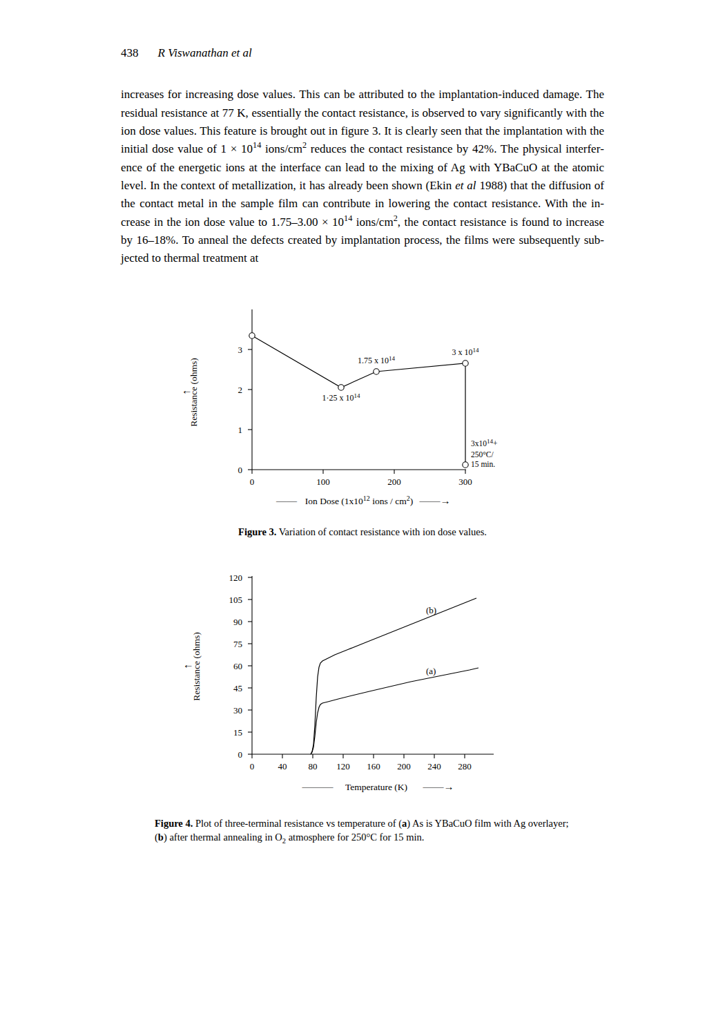438 R Viswanathan et al
increases for increasing dose values. This can be attributed to the implantation-induced damage. The residual resistance at 77 K, essentially the contact resistance, is observed to vary significantly with the ion dose values. This feature is brought out in figure 3. It is clearly seen that the implantation with the initial dose value of 1 × 1014 ions/cm2 reduces the contact resistance by 42%. The physical interference of the energetic ions at the interface can lead to the mixing of Ag with YBaCuO at the atomic level. In the context of metallization, it has already been shown (Ekin et al 1988) that the diffusion of the contact metal in the sample film can contribute in lowering the contact resistance. With the increase in the ion dose value to 1.75–3.00 × 1014 ions/cm2, the contact resistance is found to increase by 16–18%. To anneal the defects created by implantation process, the films were subsequently subjected to thermal treatment at
0 1 2 3 0 100 200 300 Resistance (ohms) ↑ Ion Dose (1x1012 ions / cm2) —— ——→ 1.75 x 1014 1·25 x 1014 3 x 1014 3x1014+ 250°C/ 15 min.
Figure 3. Variation of contact resistance with ion dose values.
0 15 30 45 60 75 90 105 120 0 40 80 120 160 200 240 280 Resistance (ohms) ↑ Temperature (K) ——— ——→ (b) (a)
Figure 4. Plot of three-terminal resistance vs temperature of (a) As is YBaCuO film with Ag overlayer; (b) after thermal annealing in O2 atmosphere for 250°C for 15 min.